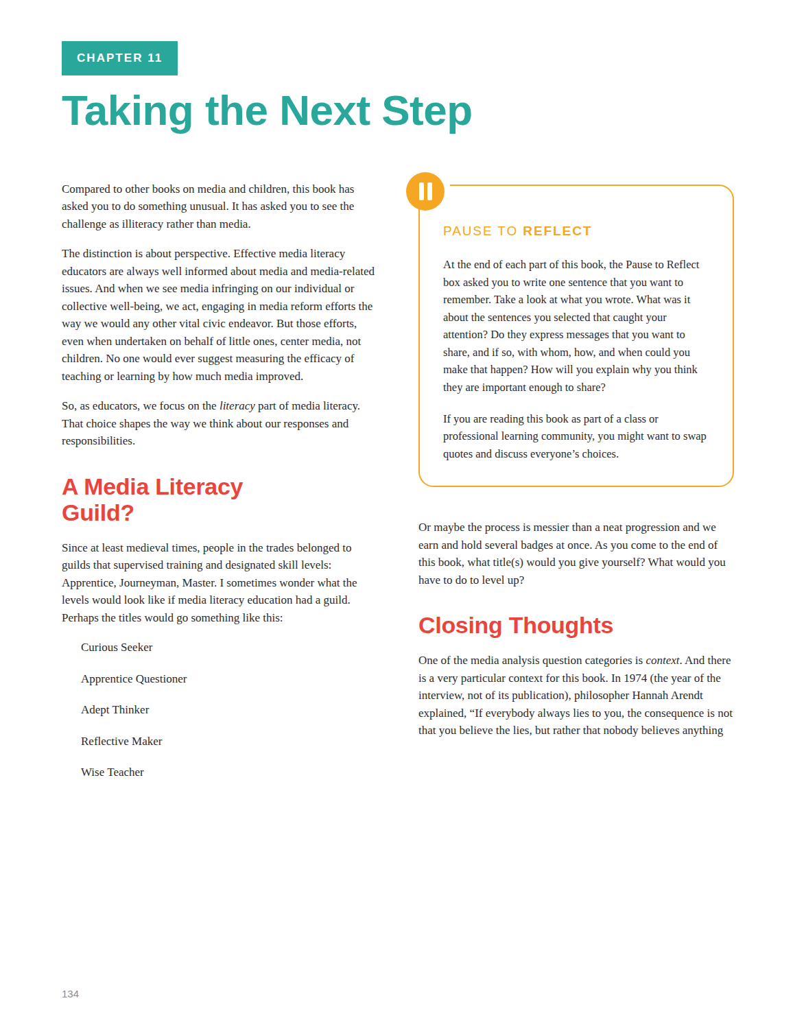CHAPTER 11
Taking the Next Step
Compared to other books on media and children, this book has asked you to do something unusual. It has asked you to see the challenge as illiteracy rather than media.
The distinction is about perspective. Effective media literacy educators are always well informed about media and media-related issues. And when we see media infringing on our individual or collective well-being, we act, engaging in media reform efforts the way we would any other vital civic endeavor. But those efforts, even when undertaken on behalf of little ones, center media, not children. No one would ever suggest measuring the efficacy of teaching or learning by how much media improved.
So, as educators, we focus on the literacy part of media literacy. That choice shapes the way we think about our responses and responsibilities.
A Media Literacy
Guild?
Since at least medieval times, people in the trades belonged to guilds that supervised training and designated skill levels: Apprentice, Journeyman, Master. I sometimes wonder what the levels would look like if media literacy education had a guild. Perhaps the titles would go something like this:
Curious Seeker
Apprentice Questioner
Adept Thinker
Reflective Maker
Wise Teacher
PAUSE TO REFLECT
At the end of each part of this book, the Pause to Reflect box asked you to write one sentence that you want to remember. Take a look at what you wrote. What was it about the sentences you selected that caught your attention? Do they express messages that you want to share, and if so, with whom, how, and when could you make that happen? How will you explain why you think they are important enough to share?
If you are reading this book as part of a class or professional learning community, you might want to swap quotes and discuss everyone’s choices.
Or maybe the process is messier than a neat progression and we earn and hold several badges at once. As you come to the end of this book, what title(s) would you give yourself? What would you have to do to level up?
Closing Thoughts
One of the media analysis question categories is context. And there is a very particular context for this book. In 1974 (the year of the interview, not of its publication), philosopher Hannah Arendt explained, “If everybody always lies to you, the consequence is not that you believe the lies, but rather that nobody believes anything
134